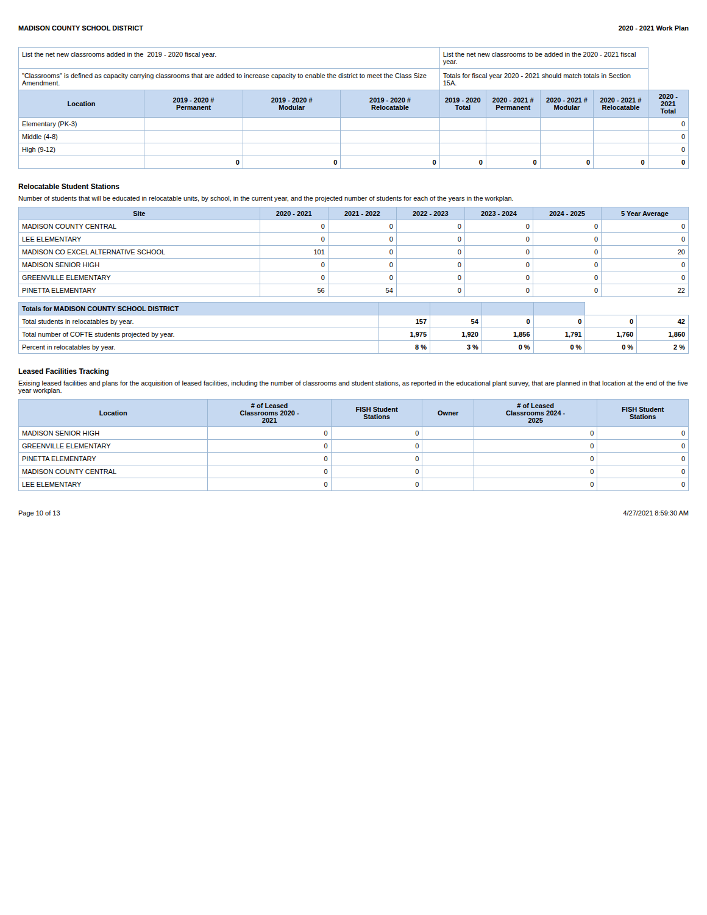MADISON COUNTY SCHOOL DISTRICT 2020 - 2021 Work Plan
| List the net new classrooms added in the 2019 - 2020 fiscal year. | List the net new classrooms to be added in the 2020 - 2021 fiscal year. |
| "Classrooms" is defined as capacity carrying classrooms that are added to increase capacity to enable the district to meet the Class Size Amendment. | Totals for fiscal year 2020 - 2021 should match totals in Section 15A. |
| Location | 2019 - 2020 # Permanent | 2019 - 2020 # Modular | 2019 - 2020 # Relocatable | 2019 - 2020 Total | 2020 - 2021 # Permanent | 2020 - 2021 # Modular | 2020 - 2021 # Relocatable | 2020 - 2021 Total |
| Elementary (PK-3) | | | | | | | | 0 |
| Middle (4-8) | | | | | | | | 0 |
| High (9-12) | | | | | | | | 0 |
| | 0 | 0 | 0 | 0 | 0 | 0 | 0 | 0 |
Relocatable Student Stations
Number of students that will be educated in relocatable units, by school, in the current year, and the projected number of students for each of the years in the workplan.
| Site | 2020 - 2021 | 2021 - 2022 | 2022 - 2023 | 2023 - 2024 | 2024 - 2025 | 5 Year Average |
| --- | --- | --- | --- | --- | --- | --- |
| MADISON COUNTY CENTRAL | 0 | 0 | 0 | 0 | 0 | 0 |
| LEE ELEMENTARY | 0 | 0 | 0 | 0 | 0 | 0 |
| MADISON CO EXCEL ALTERNATIVE SCHOOL | 101 | 0 | 0 | 0 | 0 | 20 |
| MADISON SENIOR HIGH | 0 | 0 | 0 | 0 | 0 | 0 |
| GREENVILLE ELEMENTARY | 0 | 0 | 0 | 0 | 0 | 0 |
| PINETTA ELEMENTARY | 56 | 54 | 0 | 0 | 0 | 22 |
| Totals for MADISON COUNTY SCHOOL DISTRICT | | | | |
| Total students in relocatables by year. | 157 | 54 | 0 | 0 | 0 | 42 |
| Total number of COFTE students projected by year. | 1,975 | 1,920 | 1,856 | 1,791 | 1,760 | 1,860 |
| Percent in relocatables by year. | 8 % | 3 % | 0 % | 0 % | 0 % | 2 % |
Leased Facilities Tracking
Exising leased facilities and plans for the acquisition of leased facilities, including the number of classrooms and student stations, as reported in the educational plant survey, that are planned in that location at the end of the five year workplan.
| Location | # of Leased Classrooms 2020 - 2021 | FISH Student Stations | Owner | # of Leased Classrooms 2024 - 2025 | FISH Student Stations |
| --- | --- | --- | --- | --- | --- |
| MADISON SENIOR HIGH | 0 | 0 | | 0 | 0 |
| GREENVILLE ELEMENTARY | 0 | 0 | | 0 | 0 |
| PINETTA ELEMENTARY | 0 | 0 | | 0 | 0 |
| MADISON COUNTY CENTRAL | 0 | 0 | | 0 | 0 |
| LEE ELEMENTARY | 0 | 0 | | 0 | 0 |
Page 10 of 13 4/27/2021 8:59:30 AM